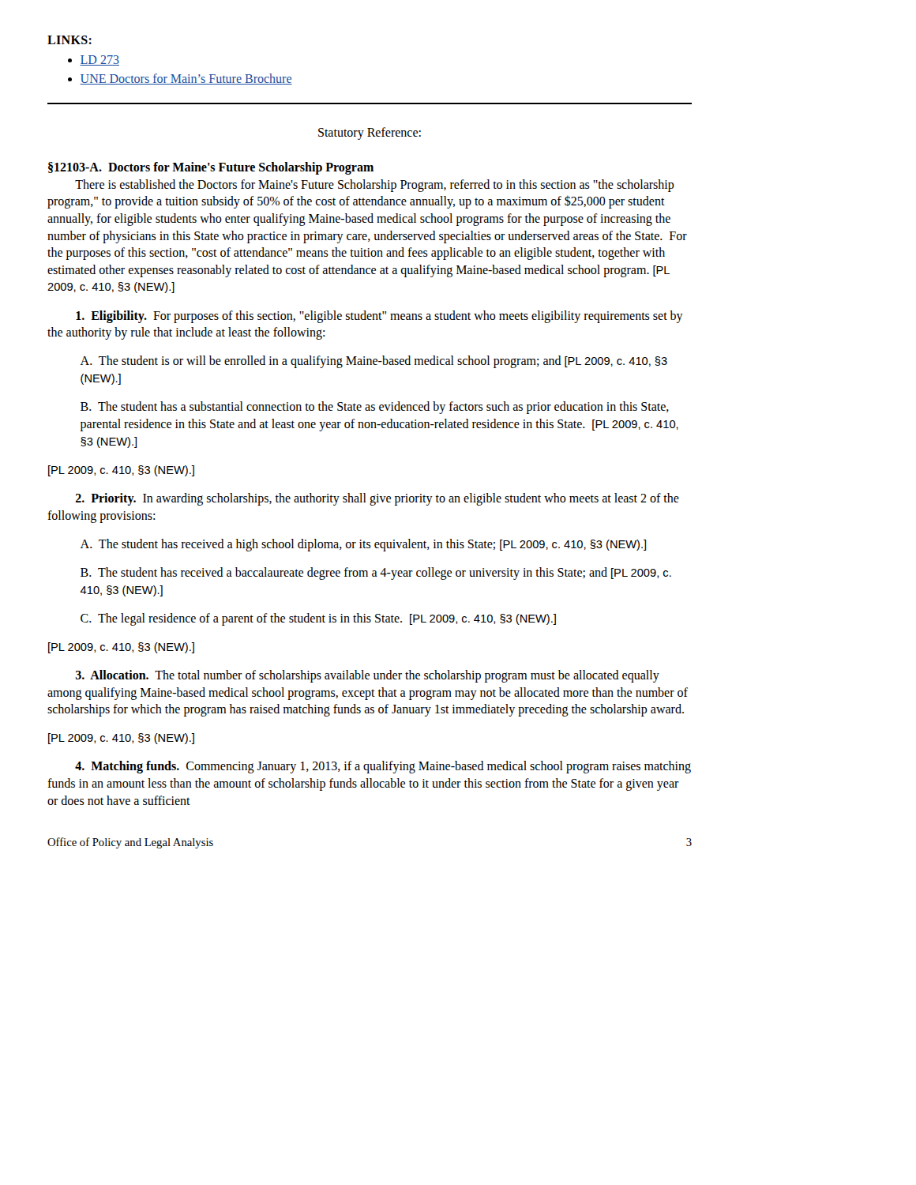LINKS:
LD 273
UNE Doctors for Main’s Future Brochure
Statutory Reference:
§12103-A. Doctors for Maine's Future Scholarship Program
There is established the Doctors for Maine's Future Scholarship Program, referred to in this section as "the scholarship program," to provide a tuition subsidy of 50% of the cost of attendance annually, up to a maximum of $25,000 per student annually, for eligible students who enter qualifying Maine-based medical school programs for the purpose of increasing the number of physicians in this State who practice in primary care, underserved specialties or underserved areas of the State. For the purposes of this section, "cost of attendance" means the tuition and fees applicable to an eligible student, together with estimated other expenses reasonably related to cost of attendance at a qualifying Maine-based medical school program. [PL 2009, c. 410, §3 (NEW).]
1. Eligibility. For purposes of this section, "eligible student" means a student who meets eligibility requirements set by the authority by rule that include at least the following:
A. The student is or will be enrolled in a qualifying Maine-based medical school program; and [PL 2009, c. 410, §3 (NEW).]
B. The student has a substantial connection to the State as evidenced by factors such as prior education in this State, parental residence in this State and at least one year of non-education-related residence in this State. [PL 2009, c. 410, §3 (NEW).]
[PL 2009, c. 410, §3 (NEW).]
2. Priority. In awarding scholarships, the authority shall give priority to an eligible student who meets at least 2 of the following provisions:
A. The student has received a high school diploma, or its equivalent, in this State; [PL 2009, c. 410, §3 (NEW).]
B. The student has received a baccalaureate degree from a 4-year college or university in this State; and [PL 2009, c. 410, §3 (NEW).]
C. The legal residence of a parent of the student is in this State. [PL 2009, c. 410, §3 (NEW).]
[PL 2009, c. 410, §3 (NEW).]
3. Allocation. The total number of scholarships available under the scholarship program must be allocated equally among qualifying Maine-based medical school programs, except that a program may not be allocated more than the number of scholarships for which the program has raised matching funds as of January 1st immediately preceding the scholarship award.
[PL 2009, c. 410, §3 (NEW).]
4. Matching funds. Commencing January 1, 2013, if a qualifying Maine-based medical school program raises matching funds in an amount less than the amount of scholarship funds allocable to it under this section from the State for a given year or does not have a sufficient
Office of Policy and Legal Analysis
3